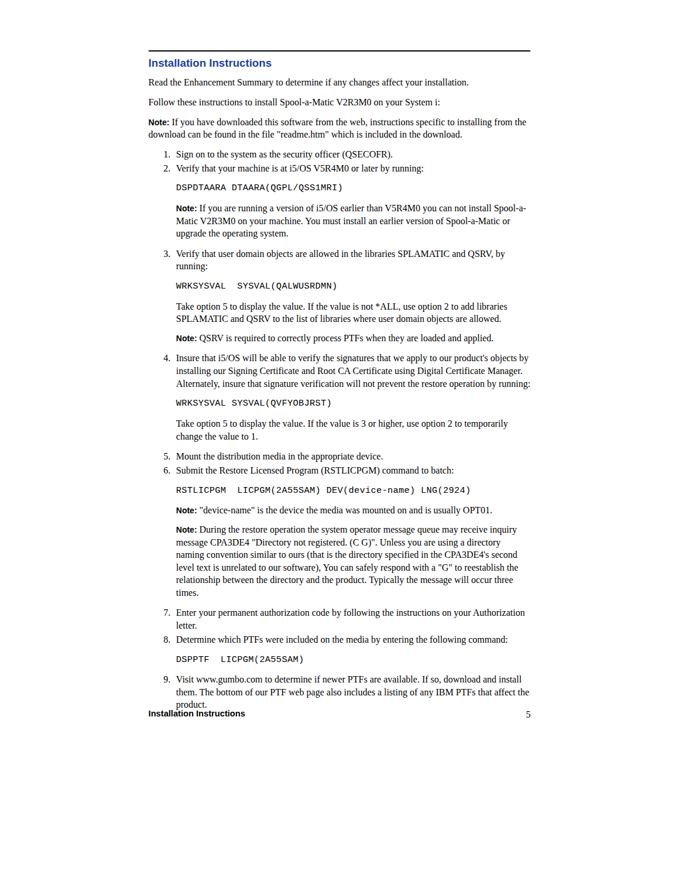Installation Instructions
Read the Enhancement Summary to determine if any changes affect your installation.
Follow these instructions to install Spool-a-Matic V2R3M0 on your System i:
Note: If you have downloaded this software from the web, instructions specific to installing from the download can be found in the file "readme.htm" which is included in the download.
Sign on to the system as the security officer (QSECOFR).
Verify that your machine is at i5/OS V5R4M0 or later by running: DSPDTAARA DTAARA(QGPL/QSS1MRI)
Note: If you are running a version of i5/OS earlier than V5R4M0 you can not install Spool-a-Matic V2R3M0 on your machine. You must install an earlier version of Spool-a-Matic or upgrade the operating system.
Verify that user domain objects are allowed in the libraries SPLAMATIC and QSRV, by running: WRKSYSVAL SYSVAL(QALWUSRDMN)
Take option 5 to display the value. If the value is not *ALL, use option 2 to add libraries SPLAMATIC and QSRV to the list of libraries where user domain objects are allowed.
Note: QSRV is required to correctly process PTFs when they are loaded and applied.
Insure that i5/OS will be able to verify the signatures that we apply to our product's objects by installing our Signing Certificate and Root CA Certificate using Digital Certificate Manager. Alternately, insure that signature verification will not prevent the restore operation by running: WRKSYSVAL SYSVAL(QVFYOBJRST)
Take option 5 to display the value. If the value is 3 or higher, use option 2 to temporarily change the value to 1.
Mount the distribution media in the appropriate device.
Submit the Restore Licensed Program (RSTLICPGM) command to batch: RSTLICPGM LICPGM(2A55SAM) DEV(device-name) LNG(2924)
Note: "device-name" is the device the media was mounted on and is usually OPT01.
Note: During the restore operation the system operator message queue may receive inquiry message CPA3DE4 "Directory not registered. (C G)". Unless you are using a directory naming convention similar to ours (that is the directory specified in the CPA3DE4's second level text is unrelated to our software), You can safely respond with a "G" to reestablish the relationship between the directory and the product. Typically the message will occur three times.
Enter your permanent authorization code by following the instructions on your Authorization letter.
Determine which PTFs were included on the media by entering the following command: DSPPTF LICPGM(2A55SAM)
Visit www.gumbo.com to determine if newer PTFs are available. If so, download and install them. The bottom of our PTF web page also includes a listing of any IBM PTFs that affect the product.
Installation Instructions 5